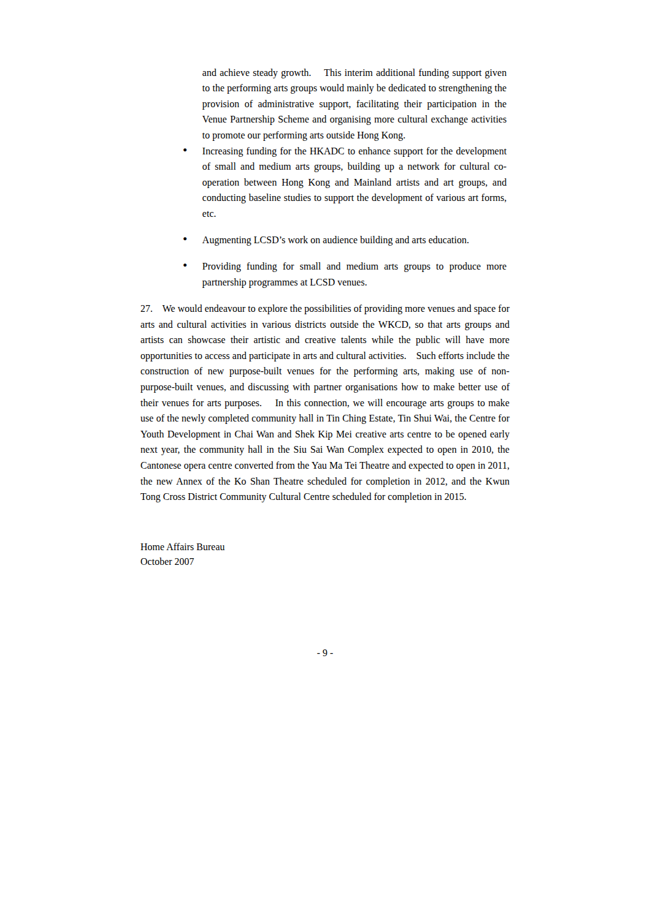and achieve steady growth. This interim additional funding support given to the performing arts groups would mainly be dedicated to strengthening the provision of administrative support, facilitating their participation in the Venue Partnership Scheme and organising more cultural exchange activities to promote our performing arts outside Hong Kong.
Increasing funding for the HKADC to enhance support for the development of small and medium arts groups, building up a network for cultural co-operation between Hong Kong and Mainland artists and art groups, and conducting baseline studies to support the development of various art forms, etc.
Augmenting LCSD’s work on audience building and arts education.
Providing funding for small and medium arts groups to produce more partnership programmes at LCSD venues.
27. We would endeavour to explore the possibilities of providing more venues and space for arts and cultural activities in various districts outside the WKCD, so that arts groups and artists can showcase their artistic and creative talents while the public will have more opportunities to access and participate in arts and cultural activities. Such efforts include the construction of new purpose-built venues for the performing arts, making use of non-purpose-built venues, and discussing with partner organisations how to make better use of their venues for arts purposes. In this connection, we will encourage arts groups to make use of the newly completed community hall in Tin Ching Estate, Tin Shui Wai, the Centre for Youth Development in Chai Wan and Shek Kip Mei creative arts centre to be opened early next year, the community hall in the Siu Sai Wan Complex expected to open in 2010, the Cantonese opera centre converted from the Yau Ma Tei Theatre and expected to open in 2011, the new Annex of the Ko Shan Theatre scheduled for completion in 2012, and the Kwun Tong Cross District Community Cultural Centre scheduled for completion in 2015.
Home Affairs Bureau
October 2007
- 9 -